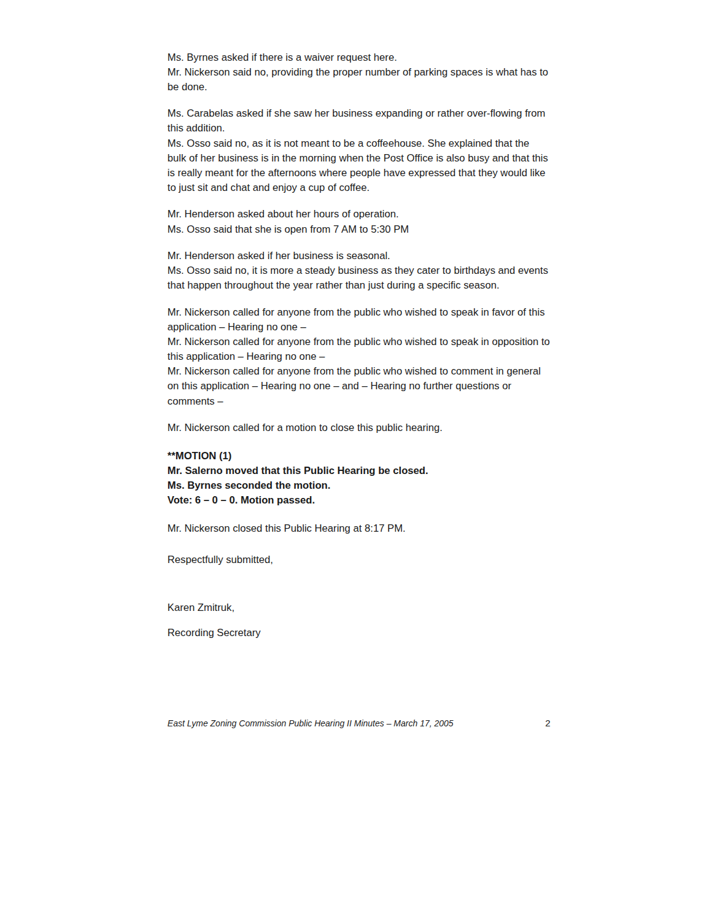Ms. Byrnes asked if there is a waiver request here.
Mr. Nickerson said no, providing the proper number of parking spaces is what has to be done.
Ms. Carabelas asked if she saw her business expanding or rather over-flowing from this addition.
Ms. Osso said no, as it is not meant to be a coffeehouse. She explained that the bulk of her business is in the morning when the Post Office is also busy and that this is really meant for the afternoons where people have expressed that they would like to just sit and chat and enjoy a cup of coffee.
Mr. Henderson asked about her hours of operation.
Ms. Osso said that she is open from 7 AM to 5:30 PM
Mr. Henderson asked if her business is seasonal.
Ms. Osso said no, it is more a steady business as they cater to birthdays and events that happen throughout the year rather than just during a specific season.
Mr. Nickerson called for anyone from the public who wished to speak in favor of this application – Hearing no one –
Mr. Nickerson called for anyone from the public who wished to speak in opposition to this application – Hearing no one –
Mr. Nickerson called for anyone from the public who wished to comment in general on this application – Hearing no one – and – Hearing no further questions or comments –
Mr. Nickerson called for a motion to close this public hearing.
**MOTION (1)
Mr. Salerno moved that this Public Hearing be closed.
Ms. Byrnes seconded the motion.
Vote: 6 – 0 – 0. Motion passed.
Mr. Nickerson closed this Public Hearing at 8:17 PM.
Respectfully submitted,
Karen Zmitruk,
Recording Secretary
East Lyme Zoning Commission Public Hearing II Minutes – March 17, 2005 2